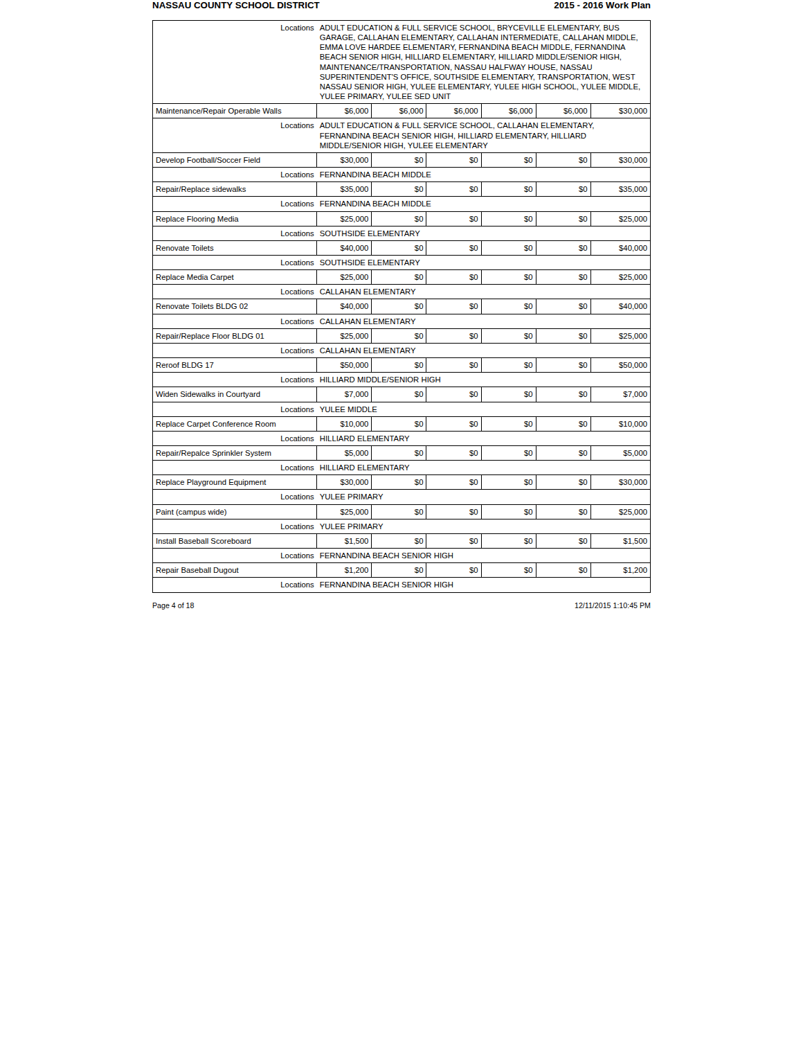NASSAU COUNTY SCHOOL DISTRICT
2015 - 2016 Work Plan
| Locations | ADULT EDUCATION & FULL SERVICE SCHOOL, BRYCEVILLE ELEMENTARY, BUS GARAGE, CALLAHAN ELEMENTARY, CALLAHAN INTERMEDIATE, CALLAHAN MIDDLE, EMMA LOVE HARDEE ELEMENTARY, FERNANDINA BEACH MIDDLE, FERNANDINA BEACH SENIOR HIGH, HILLIARD ELEMENTARY, HILLIARD MIDDLE/SENIOR HIGH, MAINTENANCE/TRANSPORTATION, NASSAU HALFWAY HOUSE, NASSAU SUPERINTENDENT'S OFFICE, SOUTHSIDE ELEMENTARY, TRANSPORTATION, WEST NASSAU SENIOR HIGH, YULEE ELEMENTARY, YULEE HIGH SCHOOL, YULEE MIDDLE, YULEE PRIMARY, YULEE SED UNIT |
| Maintenance/Repair Operable Walls | $6,000 | $6,000 | $6,000 | $6,000 | $6,000 | $30,000 |
| Locations | ADULT EDUCATION & FULL SERVICE SCHOOL, CALLAHAN ELEMENTARY, FERNANDINA BEACH SENIOR HIGH, HILLIARD ELEMENTARY, HILLIARD MIDDLE/SENIOR HIGH, YULEE ELEMENTARY |
| Develop Football/Soccer Field | $30,000 | $0 | $0 | $0 | $0 | $30,000 |
| Locations | FERNANDINA BEACH MIDDLE |
| Repair/Replace sidewalks | $35,000 | $0 | $0 | $0 | $0 | $35,000 |
| Locations | FERNANDINA BEACH MIDDLE |
| Replace Flooring Media | $25,000 | $0 | $0 | $0 | $0 | $25,000 |
| Locations | SOUTHSIDE ELEMENTARY |
| Renovate Toilets | $40,000 | $0 | $0 | $0 | $0 | $40,000 |
| Locations | SOUTHSIDE ELEMENTARY |
| Replace Media Carpet | $25,000 | $0 | $0 | $0 | $0 | $25,000 |
| Locations | CALLAHAN ELEMENTARY |
| Renovate Toilets BLDG 02 | $40,000 | $0 | $0 | $0 | $0 | $40,000 |
| Locations | CALLAHAN ELEMENTARY |
| Repair/Replace Floor BLDG 01 | $25,000 | $0 | $0 | $0 | $0 | $25,000 |
| Locations | CALLAHAN ELEMENTARY |
| Reroof BLDG 17 | $50,000 | $0 | $0 | $0 | $0 | $50,000 |
| Locations | HILLIARD MIDDLE/SENIOR HIGH |
| Widen Sidewalks in Courtyard | $7,000 | $0 | $0 | $0 | $0 | $7,000 |
| Locations | YULEE MIDDLE |
| Replace Carpet Conference Room | $10,000 | $0 | $0 | $0 | $0 | $10,000 |
| Locations | HILLIARD ELEMENTARY |
| Repair/Repalce Sprinkler System | $5,000 | $0 | $0 | $0 | $0 | $5,000 |
| Locations | HILLIARD ELEMENTARY |
| Replace Playground Equipment | $30,000 | $0 | $0 | $0 | $0 | $30,000 |
| Locations | YULEE PRIMARY |
| Paint (campus wide) | $25,000 | $0 | $0 | $0 | $0 | $25,000 |
| Locations | YULEE PRIMARY |
| Install Baseball Scoreboard | $1,500 | $0 | $0 | $0 | $0 | $1,500 |
| Locations | FERNANDINA BEACH SENIOR HIGH |
| Repair Baseball Dugout | $1,200 | $0 | $0 | $0 | $0 | $1,200 |
| Locations | FERNANDINA BEACH SENIOR HIGH |
Page 4 of 18
12/11/2015 1:10:45 PM